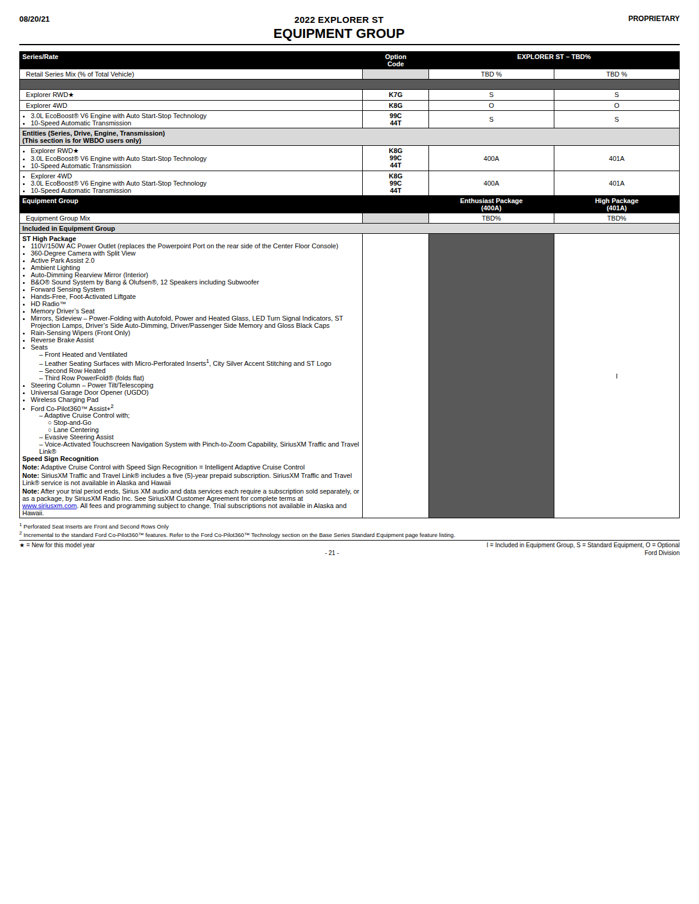08/20/21
2022 EXPLORER ST
EQUIPMENT GROUP
PROPRIETARY
| Series/Rate | Option Code | EXPLORER ST – TBD% |
| --- | --- | --- |
| Retail Series Mix (% of Total Vehicle) | | TBD % | TBD % |
| Explorer RWD★ | K7G | S | S |
| Explorer 4WD | K8G | O | O |
| 3.0L EcoBoost® V6 Engine with Auto Start-Stop Technology 10-Speed Automatic Transmission | 99C 44T | S | S |
| Entities (Series, Drive, Engine, Transmission) (This section is for WBDO users only) |
| Explorer RWD★ 3.0L EcoBoost® V6 Engine with Auto Start-Stop Technology 10-Speed Automatic Transmission | K8G 99C 44T | 400A | 401A |
| Explorer 4WD 3.0L EcoBoost® V6 Engine with Auto Start-Stop Technology 10-Speed Automatic Transmission | K8G 99C 44T | 400A | 401A |
| Equipment Group | | Enthusiast Package (400A) | High Package (401A) |
| Equipment Group Mix | | TBD% | TBD% |
| Included in Equipment Group |
| ST High Package 110V/150W AC Power Outlet (replaces the Powerpoint Port on the rear side of the Center Floor Console) 360-Degree Camera with Split View Active Park Assist 2.0 Ambient Lighting Auto-Dimming Rearview Mirror (Interior) B&O® Sound System by Bang & Olufsen®, 12 Speakers including Subwoofer Forward Sensing System Hands-Free, Foot-Activated Liftgate HD Radio™ Memory Driver’s Seat Mirrors, Sideview – Power-Folding with Autofold, Power and Heated Glass, LED Turn Signal Indicators, ST Projection Lamps, Driver’s Side Auto-Dimming, Driver/Passenger Side Memory and Gloss Black Caps Rain-Sensing Wipers (Front Only) Reverse Brake Assist Seats Front Heated and Ventilated Leather Seating Surfaces with Micro-Perforated Inserts 1 , City Silver Accent Stitching and ST Logo Second Row Heated Third Row PowerFold® (folds flat) Steering Column – Power Tilt/Telescoping Universal Garage Door Opener (UGDO) Wireless Charging Pad Ford Co-Pilot360™ Assist+ 2 Adaptive Cruise Control with; Stop-and-Go Lane Centering Evasive Steering Assist Voice-Activated Touchscreen Navigation System with Pinch-to-Zoom Capability, SiriusXM Traffic and Travel Link® Speed Sign Recognition Note: Adaptive Cruise Control with Speed Sign Recognition = Intelligent Adaptive Cruise Control Note: SiriusXM Traffic and Travel Link® includes a five (5)-year prepaid subscription. SiriusXM Traffic and Travel Link® service is not available in Alaska and Hawaii Note: After your trial period ends, Sirius XM audio and data services each require a subscription sold separately, or as a package, by SiriusXM Radio Inc. See SiriusXM Customer Agreement for complete terms at www.siriusxm.com . All fees and programming subject to change. Trial subscriptions not available in Alaska and Hawaii. | | | I |
1 Perforated Seat Inserts are Front and Second Rows Only
2 Incremental to the standard Ford Co-Pilot360™ features. Refer to the Ford Co-Pilot360™ Technology section on the Base Series Standard Equipment page feature listing.
★ = New for this model year
I = Included in Equipment Group, S = Standard Equipment, O = Optional
- 21 -
Ford Division